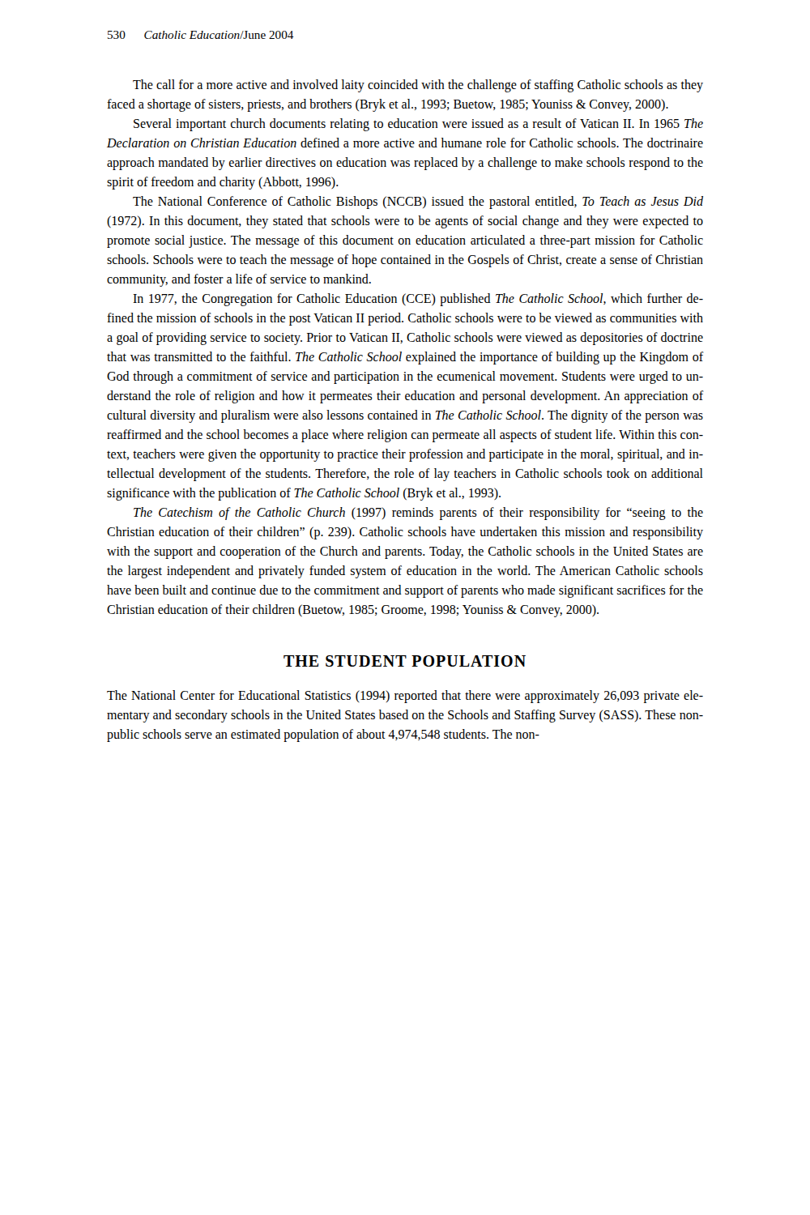530 Catholic Education/June 2004
The call for a more active and involved laity coincided with the challenge of staffing Catholic schools as they faced a shortage of sisters, priests, and brothers (Bryk et al., 1993; Buetow, 1985; Youniss & Convey, 2000).
Several important church documents relating to education were issued as a result of Vatican II. In 1965 The Declaration on Christian Education defined a more active and humane role for Catholic schools. The doctrinaire approach mandated by earlier directives on education was replaced by a challenge to make schools respond to the spirit of freedom and charity (Abbott, 1996).
The National Conference of Catholic Bishops (NCCB) issued the pastoral entitled, To Teach as Jesus Did (1972). In this document, they stated that schools were to be agents of social change and they were expected to promote social justice. The message of this document on education articulated a three-part mission for Catholic schools. Schools were to teach the message of hope contained in the Gospels of Christ, create a sense of Christian community, and foster a life of service to mankind.
In 1977, the Congregation for Catholic Education (CCE) published The Catholic School, which further defined the mission of schools in the post Vatican II period. Catholic schools were to be viewed as communities with a goal of providing service to society. Prior to Vatican II, Catholic schools were viewed as depositories of doctrine that was transmitted to the faithful. The Catholic School explained the importance of building up the Kingdom of God through a commitment of service and participation in the ecumenical movement. Students were urged to understand the role of religion and how it permeates their education and personal development. An appreciation of cultural diversity and pluralism were also lessons contained in The Catholic School. The dignity of the person was reaffirmed and the school becomes a place where religion can permeate all aspects of student life. Within this context, teachers were given the opportunity to practice their profession and participate in the moral, spiritual, and intellectual development of the students. Therefore, the role of lay teachers in Catholic schools took on additional significance with the publication of The Catholic School (Bryk et al., 1993).
The Catechism of the Catholic Church (1997) reminds parents of their responsibility for “seeing to the Christian education of their children” (p. 239). Catholic schools have undertaken this mission and responsibility with the support and cooperation of the Church and parents. Today, the Catholic schools in the United States are the largest independent and privately funded system of education in the world. The American Catholic schools have been built and continue due to the commitment and support of parents who made significant sacrifices for the Christian education of their children (Buetow, 1985; Groome, 1998; Youniss & Convey, 2000).
THE STUDENT POPULATION
The National Center for Educational Statistics (1994) reported that there were approximately 26,093 private elementary and secondary schools in the United States based on the Schools and Staffing Survey (SASS). These non-public schools serve an estimated population of about 4,974,548 students. The non-